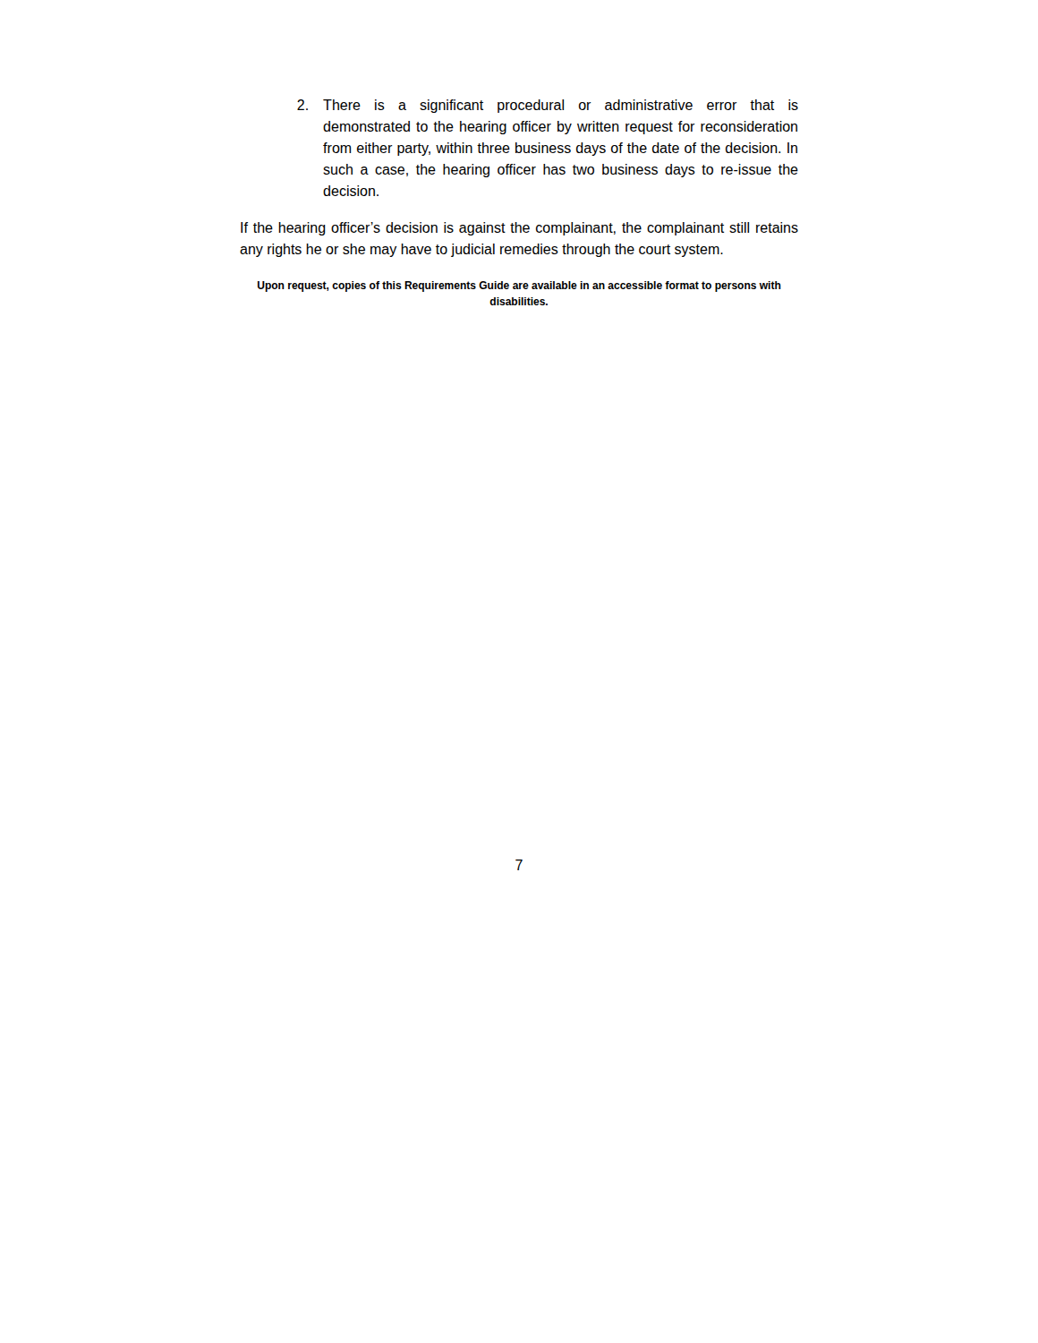There is a significant procedural or administrative error that is demonstrated to the hearing officer by written request for reconsideration from either party, within three business days of the date of the decision. In such a case, the hearing officer has two business days to re-issue the decision.
If the hearing officer’s decision is against the complainant, the complainant still retains any rights he or she may have to judicial remedies through the court system.
Upon request, copies of this Requirements Guide are available in an accessible format to persons with disabilities.
7